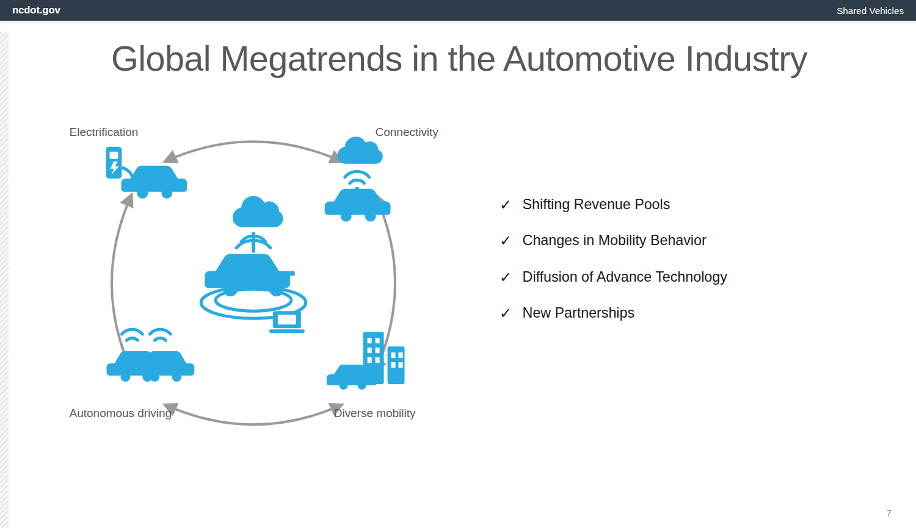ncdot.gov Shared Vehicles
Global Megatrends in the Automotive Industry
Cycle diagram of automotive megatrends A circular diagram linking Electrification, Connectivity, Diverse mobility and Autonomous driving around a central connected vehicle. Electrification Connectivity Diverse mobility Autonomous driving
✓Shifting Revenue Pools
✓Changes in Mobility Behavior
✓Diffusion of Advance Technology
✓New Partnerships
7